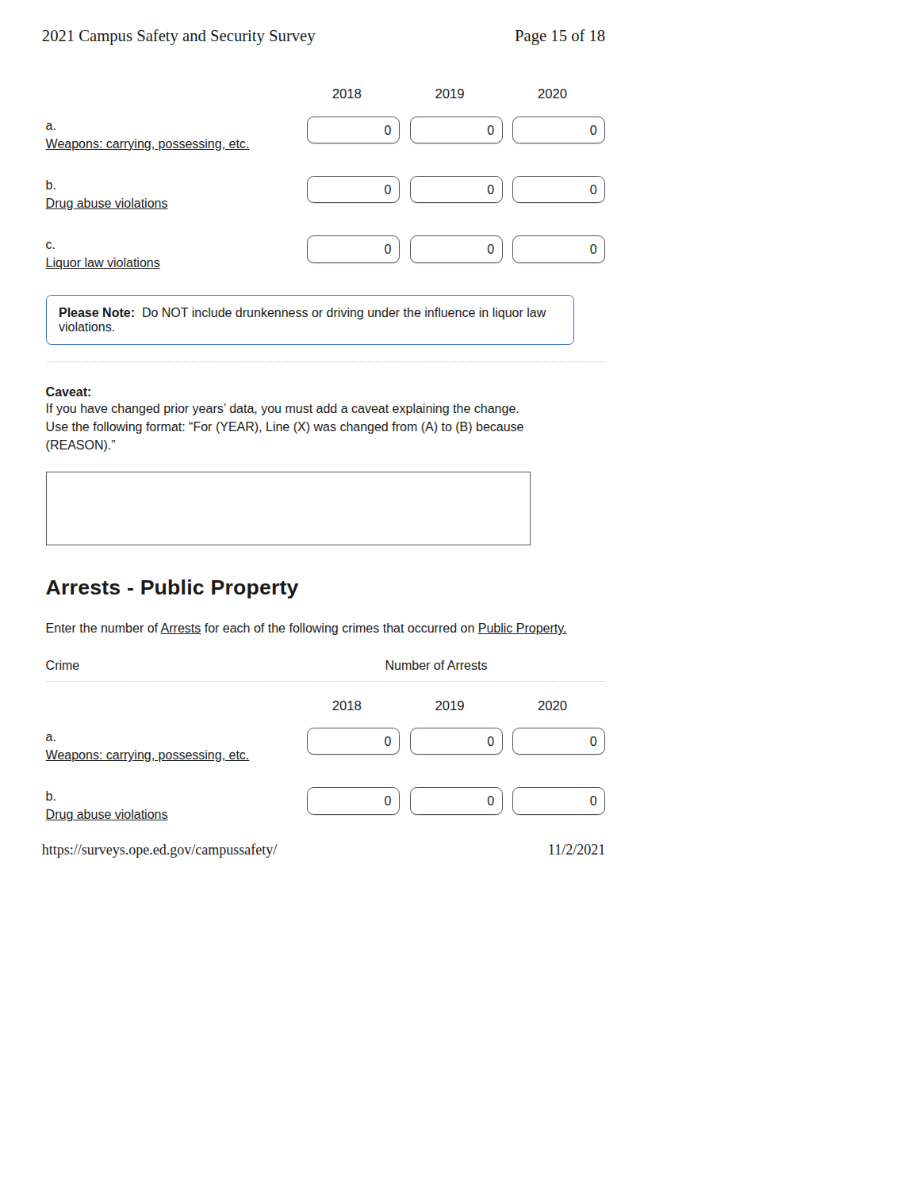2021 Campus Safety and Security Survey
Page 15 of 18
201820192020
a.
Weapons: carrying, possessing, etc.
0
0
0
b.
Drug abuse violations
0
0
0
c.
Liquor law violations
0
0
0
Please Note: Do NOT include drunkenness or driving under the influence in liquor law violations.
Caveat:
If you have changed prior years’ data, you must add a caveat explaining the change. Use the following format: “For (YEAR), Line (X) was changed from (A) to (B) because (REASON).”
Arrests - Public Property
Enter the number of Arrests for each of the following crimes that occurred on Public Property.
Crime
Number of Arrests
201820192020
a.
Weapons: carrying, possessing, etc.
0
0
0
b.
Drug abuse violations
0
0
0
https://surveys.ope.ed.gov/campussafety/
11/2/2021